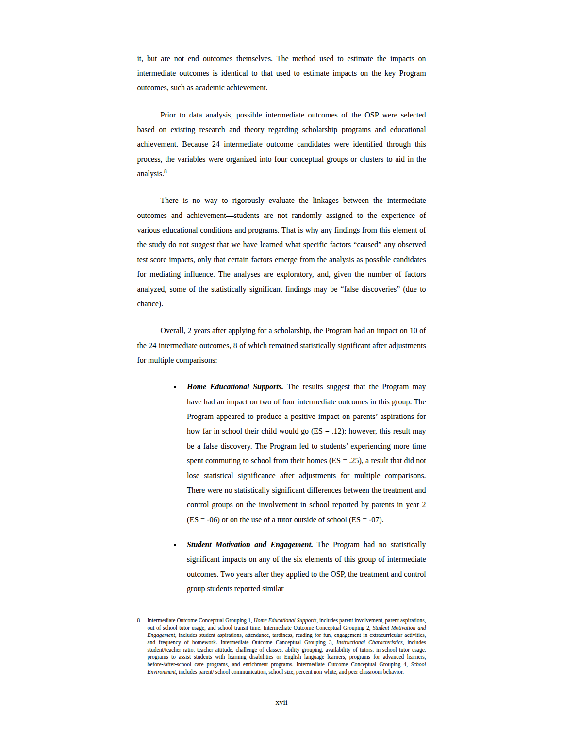it, but are not end outcomes themselves. The method used to estimate the impacts on intermediate outcomes is identical to that used to estimate impacts on the key Program outcomes, such as academic achievement.
Prior to data analysis, possible intermediate outcomes of the OSP were selected based on existing research and theory regarding scholarship programs and educational achievement. Because 24 intermediate outcome candidates were identified through this process, the variables were organized into four conceptual groups or clusters to aid in the analysis.8
There is no way to rigorously evaluate the linkages between the intermediate outcomes and achievement—students are not randomly assigned to the experience of various educational conditions and programs. That is why any findings from this element of the study do not suggest that we have learned what specific factors “caused” any observed test score impacts, only that certain factors emerge from the analysis as possible candidates for mediating influence. The analyses are exploratory, and, given the number of factors analyzed, some of the statistically significant findings may be “false discoveries” (due to chance).
Overall, 2 years after applying for a scholarship, the Program had an impact on 10 of the 24 intermediate outcomes, 8 of which remained statistically significant after adjustments for multiple comparisons:
Home Educational Supports. The results suggest that the Program may have had an impact on two of four intermediate outcomes in this group. The Program appeared to produce a positive impact on parents’ aspirations for how far in school their child would go (ES = .12); however, this result may be a false discovery. The Program led to students’ experiencing more time spent commuting to school from their homes (ES = .25), a result that did not lose statistical significance after adjustments for multiple comparisons. There were no statistically significant differences between the treatment and control groups on the involvement in school reported by parents in year 2 (ES = -06) or on the use of a tutor outside of school (ES = -07).
Student Motivation and Engagement. The Program had no statistically significant impacts on any of the six elements of this group of intermediate outcomes. Two years after they applied to the OSP, the treatment and control group students reported similar
8 Intermediate Outcome Conceptual Grouping 1, Home Educational Supports, includes parent involvement, parent aspirations, out-of-school tutor usage, and school transit time. Intermediate Outcome Conceptual Grouping 2, Student Motivation and Engagement, includes student aspirations, attendance, tardiness, reading for fun, engagement in extracurricular activities, and frequency of homework. Intermediate Outcome Conceptual Grouping 3, Instructional Characteristics, includes student/teacher ratio, teacher attitude, challenge of classes, ability grouping, availability of tutors, in-school tutor usage, programs to assist students with learning disabilities or English language learners, programs for advanced learners, before-/after-school care programs, and enrichment programs. Intermediate Outcome Conceptual Grouping 4, School Environment, includes parent/ school communication, school size, percent non-white, and peer classroom behavior.
xvii